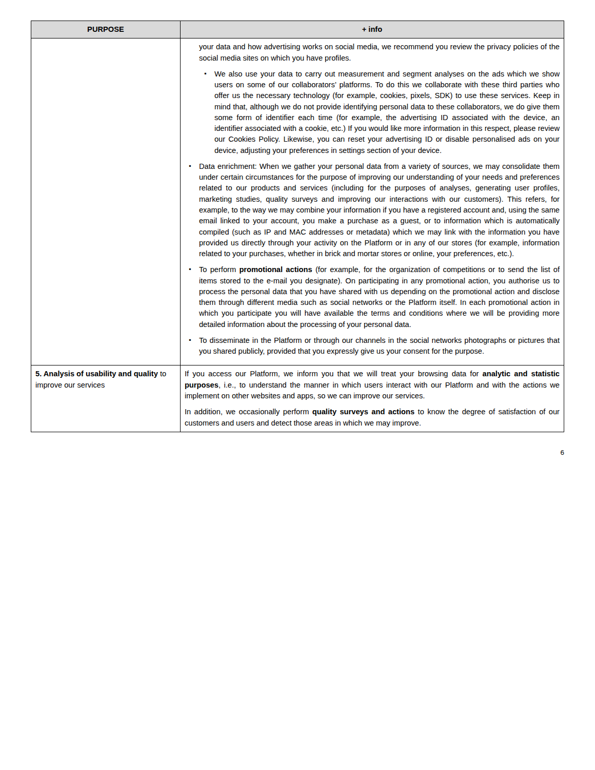| PURPOSE | + info |
| --- | --- |
| | your data and how advertising works on social media, we recommend you review the privacy policies of the social media sites on which you have profiles. We also use your data to carry out measurement and segment analyses on the ads which we show users on some of our collaborators’ platforms. To do this we collaborate with these third parties who offer us the necessary technology (for example, cookies, pixels, SDK) to use these services. Keep in mind that, although we do not provide identifying personal data to these collaborators, we do give them some form of identifier each time (for example, the advertising ID associated with the device, an identifier associated with a cookie, etc.) If you would like more information in this respect, please review our Cookies Policy. Likewise, you can reset your advertising ID or disable personalised ads on your device, adjusting your preferences in settings section of your device. Data enrichment: When we gather your personal data from a variety of sources, we may consolidate them under certain circumstances for the purpose of improving our understanding of your needs and preferences related to our products and services (including for the purposes of analyses, generating user profiles, marketing studies, quality surveys and improving our interactions with our customers). This refers, for example, to the way we may combine your information if you have a registered account and, using the same email linked to your account, you make a purchase as a guest, or to information which is automatically compiled (such as IP and MAC addresses or metadata) which we may link with the information you have provided us directly through your activity on the Platform or in any of our stores (for example, information related to your purchases, whether in brick and mortar stores or online, your preferences, etc.). To perform promotional actions (for example, for the organization of competitions or to send the list of items stored to the e-mail you designate). On participating in any promotional action, you authorise us to process the personal data that you have shared with us depending on the promotional action and disclose them through different media such as social networks or the Platform itself. In each promotional action in which you participate you will have available the terms and conditions where we will be providing more detailed information about the processing of your personal data. To disseminate in the Platform or through our channels in the social networks photographs or pictures that you shared publicly, provided that you expressly give us your consent for the purpose. |
| 5. Analysis of usability and quality to improve our services | If you access our Platform, we inform you that we will treat your browsing data for analytic and statistic purposes , i.e., to understand the manner in which users interact with our Platform and with the actions we implement on other websites and apps, so we can improve our services. In addition, we occasionally perform quality surveys and actions to know the degree of satisfaction of our customers and users and detect those areas in which we may improve. |
6